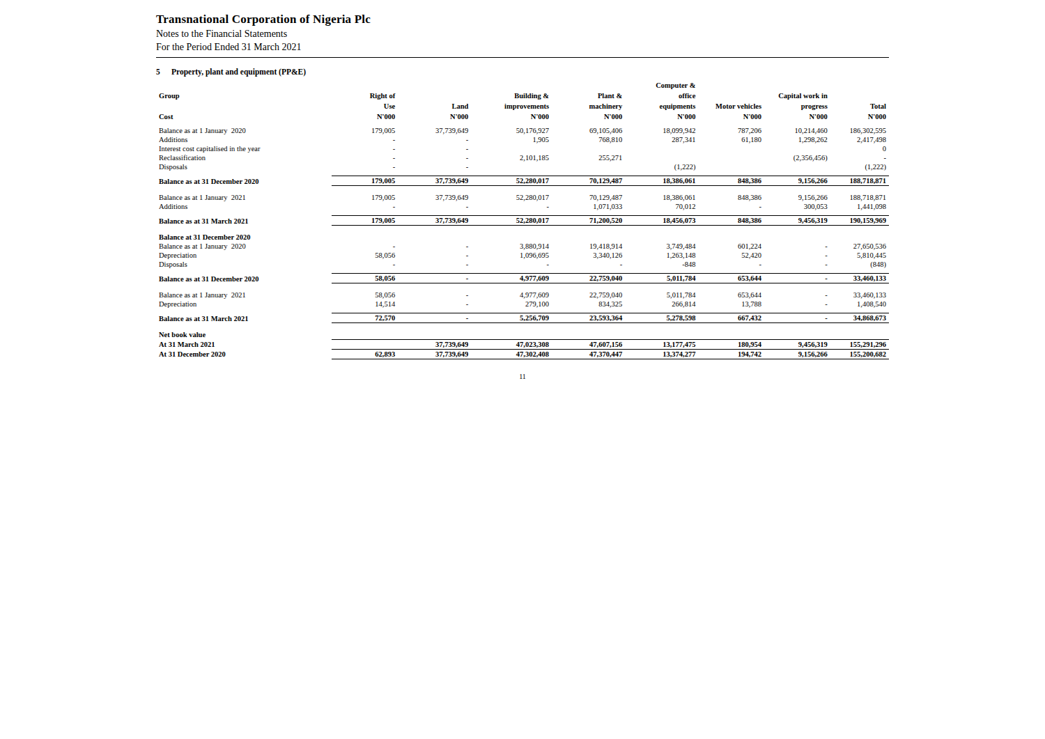Transnational Corporation of Nigeria Plc
Notes to the Financial Statements
For the Period Ended 31 March 2021
5 Property, plant and equipment (PP&E)
| | | | | | Computer & | | | |
| --- | --- | --- | --- | --- | --- | --- | --- | --- |
| Group | Right of | | Building & | Plant & | office | | Capital work in | |
| | Use | Land | improvements | machinery | equipments | Motor vehicles | progress | Total |
| Cost | N'000 | N'000 | N'000 | N'000 | N'000 | N'000 | N'000 | N'000 |
| Balance as at 1 January 2020 | 179,005 | 37,739,649 | 50,176,927 | 69,105,406 | 18,099,942 | 787,206 | 10,214,460 | 186,302,595 |
| Additions | - | - | 1,905 | 768,810 | 287,341 | 61,180 | 1,298,262 | 2,417,498 |
| Interest cost capitalised in the year | - | - | | | | | | 0 |
| Reclassification | - | - | 2,101,185 | 255,271 | | | (2,356,456) | - |
| Disposals | - | - | | | (1,222) | | | (1,222) |
| Balance as at 31 December 2020 | 179,005 | 37,739,649 | 52,280,017 | 70,129,487 | 18,386,061 | 848,386 | 9,156,266 | 188,718,871 |
| Balance as at 1 January 2021 | 179,005 | 37,739,649 | 52,280,017 | 70,129,487 | 18,386,061 | 848,386 | 9,156,266 | 188,718,871 |
| Additions | - | - | - | 1,071,033 | 70,012 | - | 300,053 | 1,441,098 |
| Balance as at 31 March 2021 | 179,005 | 37,739,649 | 52,280,017 | 71,200,520 | 18,456,073 | 848,386 | 9,456,319 | 190,159,969 |
| Balance at 31 December 2020 | | | | | | | | |
| Balance as at 1 January 2020 | - | - | 3,880,914 | 19,418,914 | 3,749,484 | 601,224 | - | 27,650,536 |
| Depreciation | 58,056 | - | 1,096,695 | 3,340,126 | 1,263,148 | 52,420 | - | 5,810,445 |
| Disposals | - | - | - | - | -848 | - | - | (848) |
| Balance as at 31 December 2020 | 58,056 | - | 4,977,609 | 22,759,040 | 5,011,784 | 653,644 | - | 33,460,133 |
| Balance as at 1 January 2021 | 58,056 | - | 4,977,609 | 22,759,040 | 5,011,784 | 653,644 | - | 33,460,133 |
| Depreciation | 14,514 | - | 279,100 | 834,325 | 266,814 | 13,788 | - | 1,408,540 |
| Balance as at 31 March 2021 | 72,570 | - | 5,256,709 | 23,593,364 | 5,278,598 | 667,432 | - | 34,868,673 |
| Net book value | | | | | | | | |
| At 31 March 2021 | | 37,739,649 | 47,023,308 | 47,607,156 | 13,177,475 | 180,954 | 9,456,319 | 155,291,296 |
| At 31 December 2020 | 62,893 | 37,739,649 | 47,302,408 | 47,370,447 | 13,374,277 | 194,742 | 9,156,266 | 155,200,682 |
11